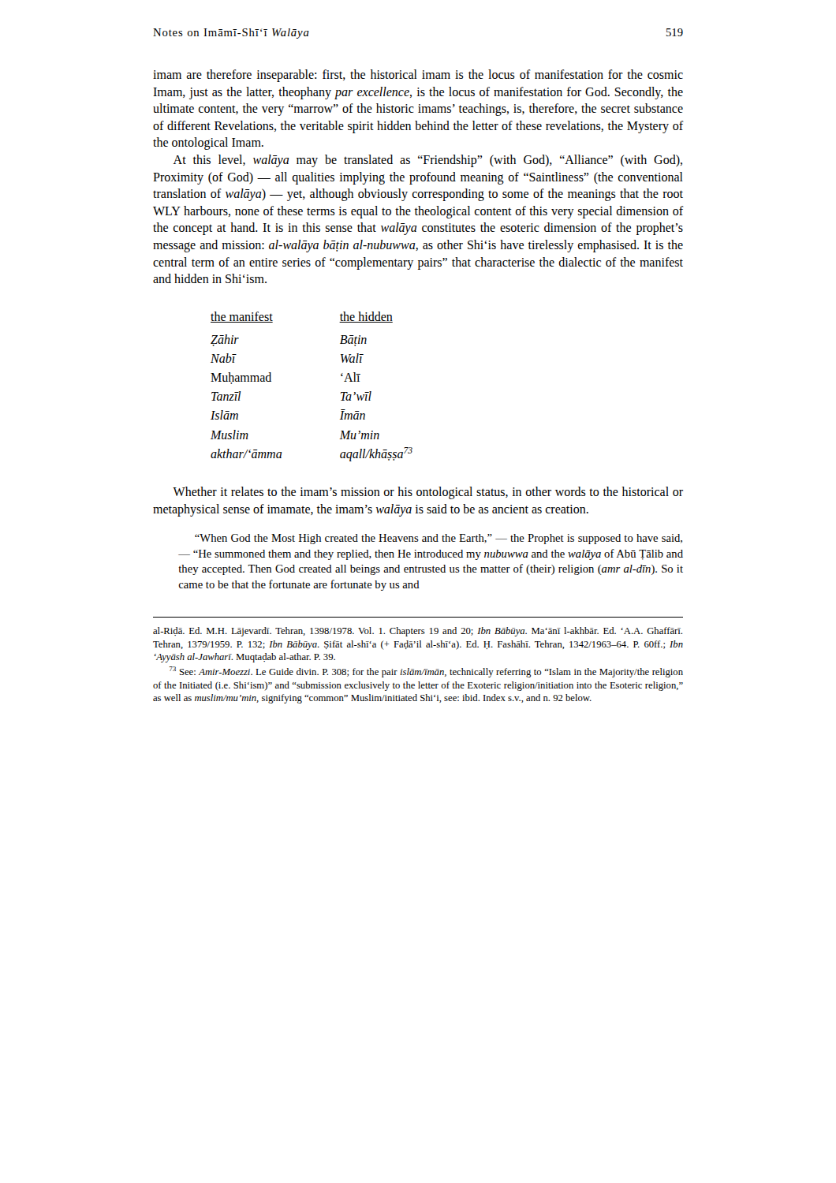Notes on Imāmī-Shī‘ī Walāya 519
imam are therefore inseparable: first, the historical imam is the locus of manifestation for the cosmic Imam, just as the latter, theophany par excellence, is the locus of manifestation for God. Secondly, the ultimate content, the very “marrow” of the historic imams’ teachings, is, therefore, the secret substance of different Revelations, the veritable spirit hidden behind the letter of these revelations, the Mystery of the ontological Imam.
At this level, walāya may be translated as “Friendship” (with God), “Alliance” (with God), Proximity (of God) — all qualities implying the profound meaning of “Saintliness” (the conventional translation of walāya) — yet, although obviously corresponding to some of the meanings that the root WLY harbours, none of these terms is equal to the theological content of this very special dimension of the concept at hand. It is in this sense that walāya constitutes the esoteric dimension of the prophet’s message and mission: al-walāya bāṭin al-nubuwwa, as other Shi‘is have tirelessly emphasised. It is the central term of an entire series of “complementary pairs” that characterise the dialectic of the manifest and hidden in Shi‘ism.
| the manifest | the hidden |
| --- | --- |
| Ẓāhir | Bāṭin |
| Nabī | Walī |
| Muḥammad | ‘Alī |
| Tanzīl | Ta’wīl |
| Islām | Īmān |
| Muslim | Mu’min |
| akthar/‘āmma | aqall/khāṣṣa 73 |
Whether it relates to the imam’s mission or his ontological status, in other words to the historical or metaphysical sense of imamate, the imam’s walāya is said to be as ancient as creation.
“When God the Most High created the Heavens and the Earth,” — the Prophet is supposed to have said, — “He summoned them and they replied, then He introduced my nubuwwa and the walāya of Abū Ṭālib and they accepted. Then God created all beings and entrusted us the matter of (their) religion (amr al-dīn). So it came to be that the fortunate are fortunate by us and
al-Riḍā. Ed. M.H. Lājevardī. Tehran, 1398/1978. Vol. 1. Chapters 19 and 20; Ibn Bābūya. Ma‘ānī l-akhbār. Ed. ‘A.A. Ghaffārī. Tehran, 1379/1959. P. 132; Ibn Bābūya. Ṣifāt al-shī‘a (+ Faḍā’il al-shī‘a). Ed. Ḥ. Fashāhī. Tehran, 1342/1963–64. P. 60ff.; Ibn ‘Ayyāsh al-Jawharī. Muqtaḍab al-athar. P. 39.
73 See: Amir-Moezzi. Le Guide divin. P. 308; for the pair islām/īmān, technically referring to “Islam in the Majority/the religion of the Initiated (i.e. Shi‘ism)” and “submission exclusively to the letter of the Exoteric religion/initiation into the Esoteric religion,” as well as muslim/mu’min, signifying “common” Muslim/initiated Shi‘i, see: ibid. Index s.v., and n. 92 below.